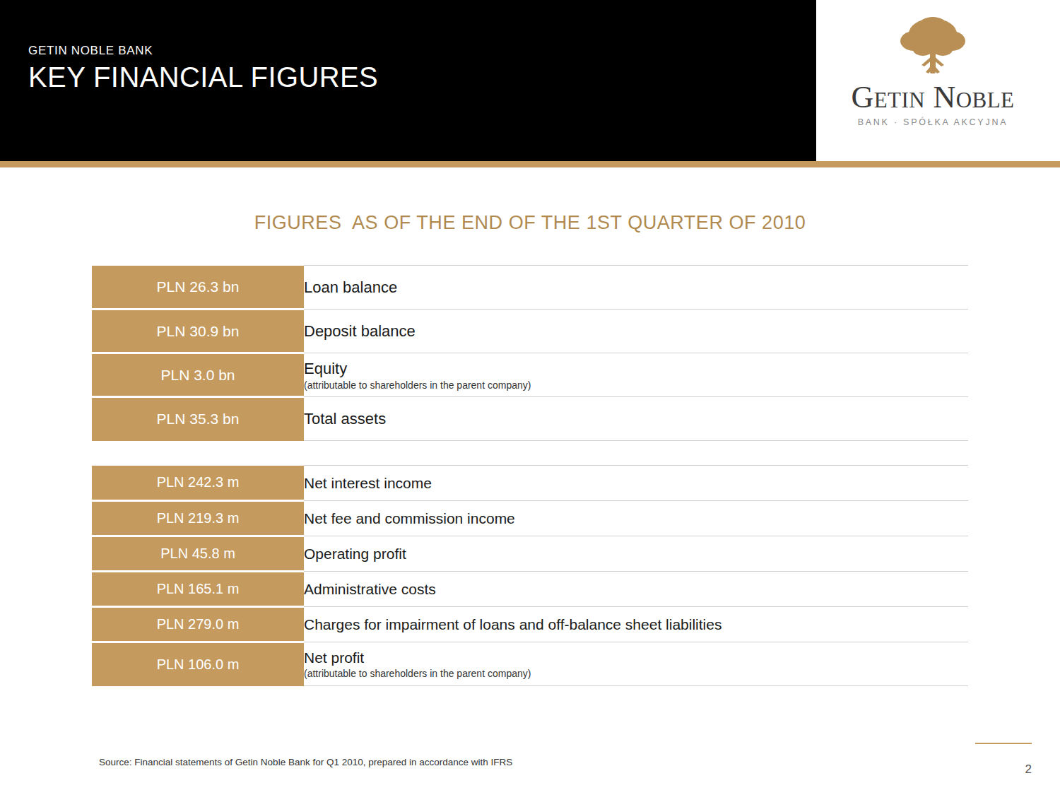GETIN NOBLE BANK
KEY FINANCIAL FIGURES
Getin Noble
BANK · SPÓŁKA AKCYJNA
FIGURES AS OF THE END OF THE 1ST QUARTER OF 2010
| PLN 26.3 bn | Loan balance |
| PLN 30.9 bn | Deposit balance |
| PLN 3.0 bn | Equity (attributable to shareholders in the parent company) |
| PLN 35.3 bn | Total assets |
| PLN 242.3 m | Net interest income |
| PLN 219.3 m | Net fee and commission income |
| PLN 45.8 m | Operating profit |
| PLN 165.1 m | Administrative costs |
| PLN 279.0 m | Charges for impairment of loans and off-balance sheet liabilities |
| PLN 106.0 m | Net profit (attributable to shareholders in the parent company) |
Source: Financial statements of Getin Noble Bank for Q1 2010, prepared in accordance with IFRS
2